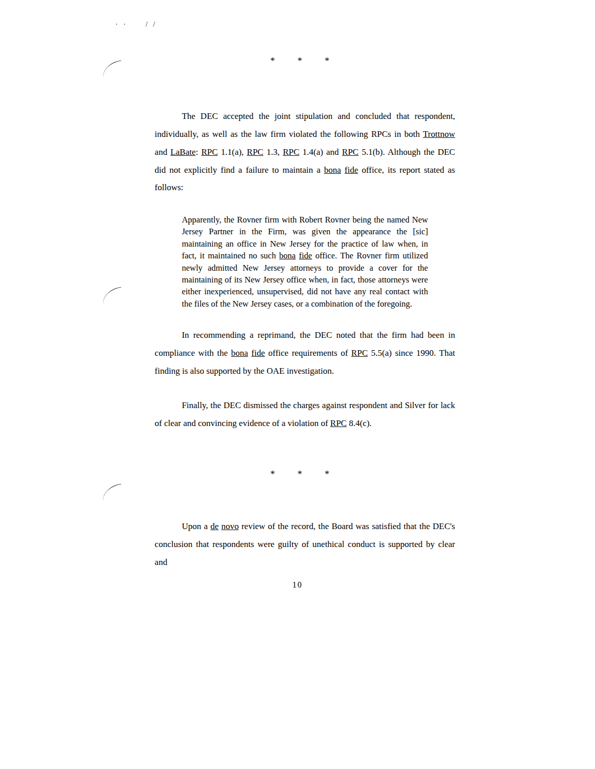· · / /
* * *
The DEC accepted the joint stipulation and concluded that respondent, individually, as well as the law firm violated the following RPCs in both Trottnow and LaBate: RPC 1.1(a), RPC 1.3, RPC 1.4(a) and RPC 5.1(b). Although the DEC did not explicitly find a failure to maintain a bona fide office, its report stated as follows:
Apparently, the Rovner firm with Robert Rovner being the named New Jersey Partner in the Firm, was given the appearance the [sic] maintaining an office in New Jersey for the practice of law when, in fact, it maintained no such bona fide office. The Rovner firm utilized newly admitted New Jersey attorneys to provide a cover for the maintaining of its New Jersey office when, in fact, those attorneys were either inexperienced, unsupervised, did not have any real contact with the files of the New Jersey cases, or a combination of the foregoing.
In recommending a reprimand, the DEC noted that the firm had been in compliance with the bona fide office requirements of RPC 5.5(a) since 1990. That finding is also supported by the OAE investigation.
Finally, the DEC dismissed the charges against respondent and Silver for lack of clear and convincing evidence of a violation of RPC 8.4(c).
* * *
Upon a de novo review of the record, the Board was satisfied that the DEC's conclusion that respondents were guilty of unethical conduct is supported by clear and
10